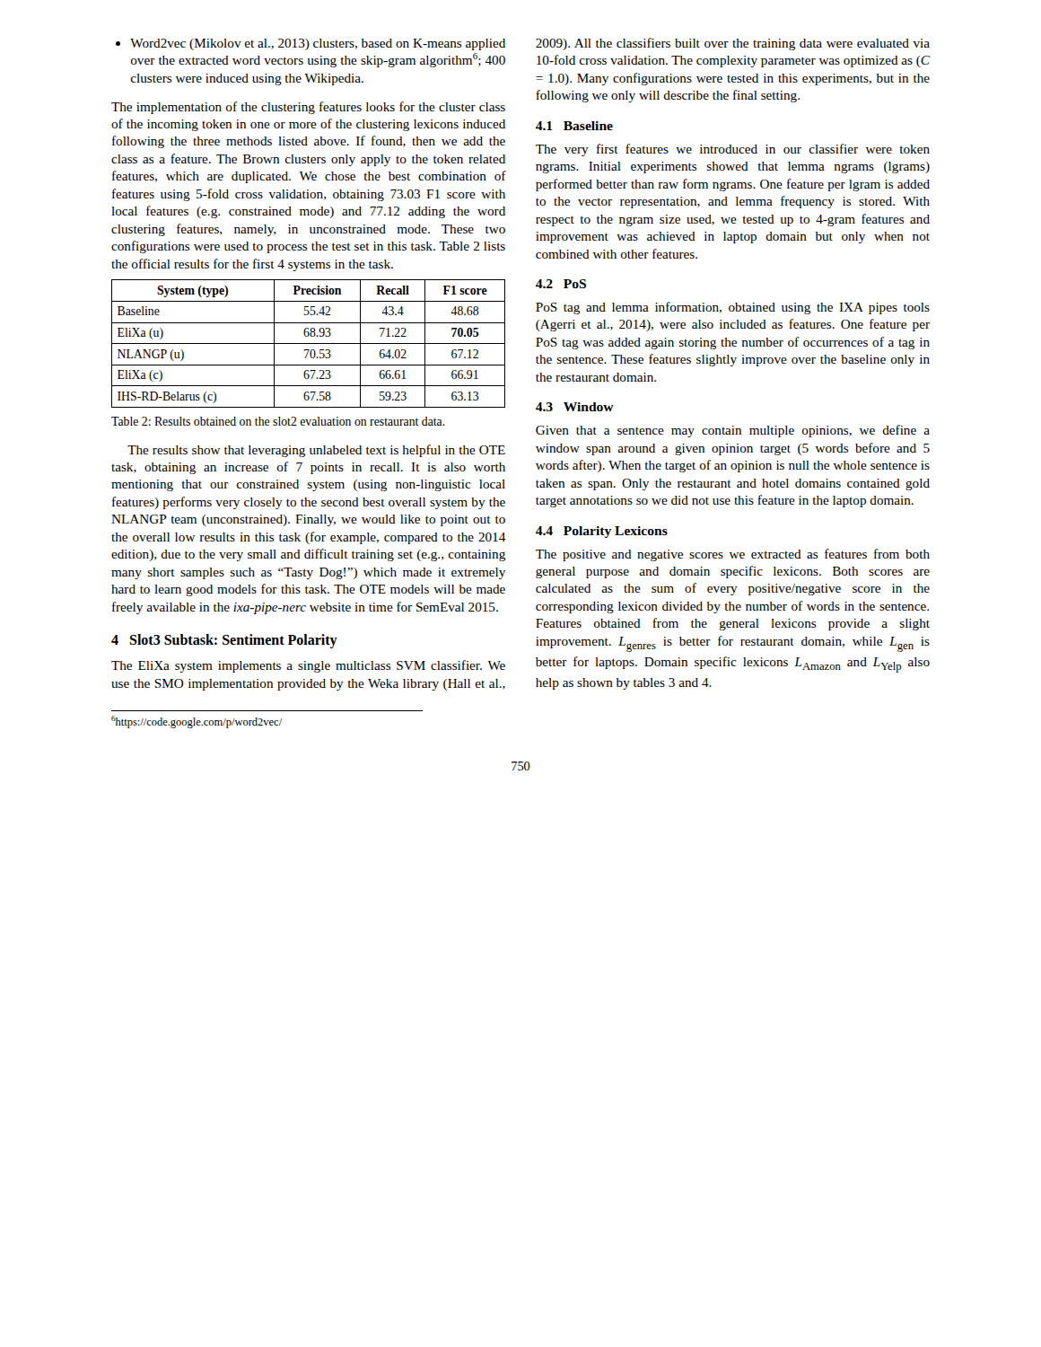Word2vec (Mikolov et al., 2013) clusters, based on K-means applied over the extracted word vectors using the skip-gram algorithm6; 400 clusters were induced using the Wikipedia.
The implementation of the clustering features looks for the cluster class of the incoming token in one or more of the clustering lexicons induced following the three methods listed above. If found, then we add the class as a feature. The Brown clusters only apply to the token related features, which are duplicated. We chose the best combination of features using 5-fold cross validation, obtaining 73.03 F1 score with local features (e.g. constrained mode) and 77.12 adding the word clustering features, namely, in unconstrained mode. These two configurations were used to process the test set in this task. Table 2 lists the official results for the first 4 systems in the task.
| System (type) | Precision | Recall | F1 score |
| --- | --- | --- | --- |
| Baseline | 55.42 | 43.4 | 48.68 |
| EliXa (u) | 68.93 | 71.22 | 70.05 |
| NLANGP (u) | 70.53 | 64.02 | 67.12 |
| EliXa (c) | 67.23 | 66.61 | 66.91 |
| IHS-RD-Belarus (c) | 67.58 | 59.23 | 63.13 |
Table 2: Results obtained on the slot2 evaluation on restaurant data.
The results show that leveraging unlabeled text is helpful in the OTE task, obtaining an increase of 7 points in recall. It is also worth mentioning that our constrained system (using non-linguistic local features) performs very closely to the second best overall system by the NLANGP team (unconstrained). Finally, we would like to point out to the overall low results in this task (for example, compared to the 2014 edition), due to the very small and difficult training set (e.g., containing many short samples such as “Tasty Dog!”) which made it extremely hard to learn good models for this task. The OTE models will be made freely available in the ixa-pipe-nerc website in time for SemEval 2015.
4 Slot3 Subtask: Sentiment Polarity
The EliXa system implements a single multiclass SVM classifier. We use the SMO implementation provided by the Weka library (Hall et al., 2009). All the classifiers built over the training data were evaluated via 10-fold cross validation. The complexity parameter was optimized as (C = 1.0). Many configurations were tested in this experiments, but in the following we only will describe the final setting.
4.1 Baseline
The very first features we introduced in our classifier were token ngrams. Initial experiments showed that lemma ngrams (lgrams) performed better than raw form ngrams. One feature per lgram is added to the vector representation, and lemma frequency is stored. With respect to the ngram size used, we tested up to 4-gram features and improvement was achieved in laptop domain but only when not combined with other features.
4.2 PoS
PoS tag and lemma information, obtained using the IXA pipes tools (Agerri et al., 2014), were also included as features. One feature per PoS tag was added again storing the number of occurrences of a tag in the sentence. These features slightly improve over the baseline only in the restaurant domain.
4.3 Window
Given that a sentence may contain multiple opinions, we define a window span around a given opinion target (5 words before and 5 words after). When the target of an opinion is null the whole sentence is taken as span. Only the restaurant and hotel domains contained gold target annotations so we did not use this feature in the laptop domain.
4.4 Polarity Lexicons
The positive and negative scores we extracted as features from both general purpose and domain specific lexicons. Both scores are calculated as the sum of every positive/negative score in the corresponding lexicon divided by the number of words in the sentence. Features obtained from the general lexicons provide a slight improvement. Lgenres is better for restaurant domain, while Lgen is better for laptops. Domain specific lexicons LAmazon and LYelp also help as shown by tables 3 and 4.
6https://code.google.com/p/word2vec/
750